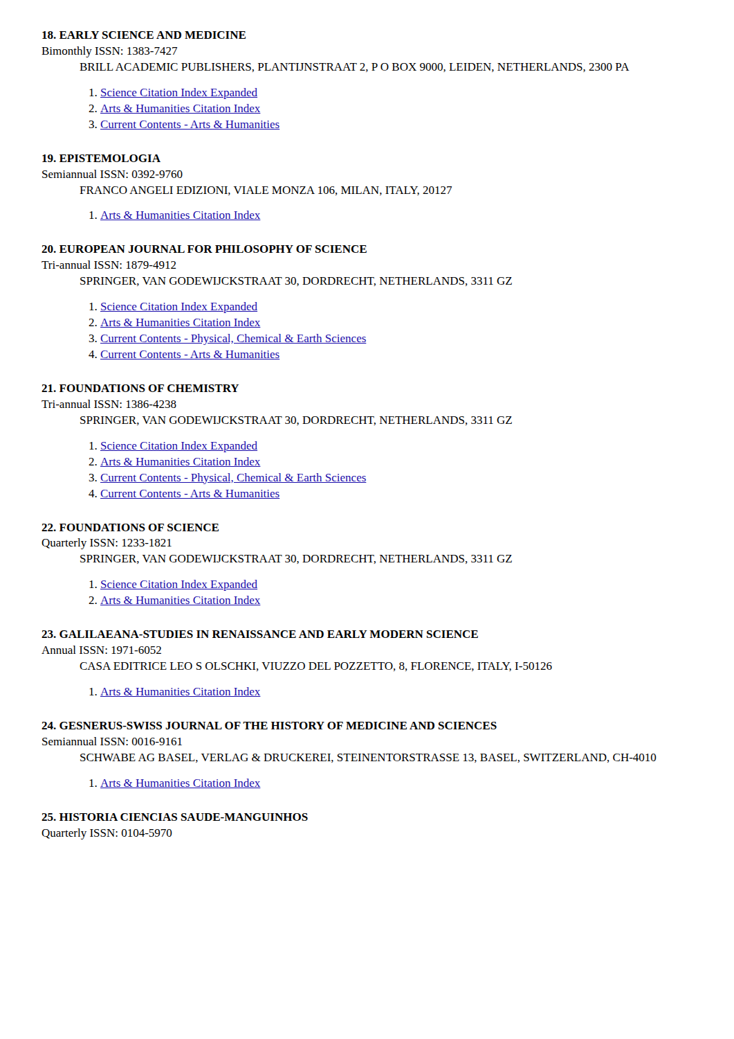18. EARLY SCIENCE AND MEDICINE
Bimonthly ISSN: 1383-7427
BRILL ACADEMIC PUBLISHERS, PLANTIJNSTRAAT 2, P O BOX 9000, LEIDEN, NETHERLANDS, 2300 PA
Science Citation Index Expanded
Arts & Humanities Citation Index
Current Contents - Arts & Humanities
19. EPISTEMOLOGIA
Semiannual ISSN: 0392-9760
FRANCO ANGELI EDIZIONI, VIALE MONZA 106, MILAN, ITALY, 20127
Arts & Humanities Citation Index
20. EUROPEAN JOURNAL FOR PHILOSOPHY OF SCIENCE
Tri-annual ISSN: 1879-4912
SPRINGER, VAN GODEWIJCKSTRAAT 30, DORDRECHT, NETHERLANDS, 3311 GZ
Science Citation Index Expanded
Arts & Humanities Citation Index
Current Contents - Physical, Chemical & Earth Sciences
Current Contents - Arts & Humanities
21. FOUNDATIONS OF CHEMISTRY
Tri-annual ISSN: 1386-4238
SPRINGER, VAN GODEWIJCKSTRAAT 30, DORDRECHT, NETHERLANDS, 3311 GZ
Science Citation Index Expanded
Arts & Humanities Citation Index
Current Contents - Physical, Chemical & Earth Sciences
Current Contents - Arts & Humanities
22. FOUNDATIONS OF SCIENCE
Quarterly ISSN: 1233-1821
SPRINGER, VAN GODEWIJCKSTRAAT 30, DORDRECHT, NETHERLANDS, 3311 GZ
Science Citation Index Expanded
Arts & Humanities Citation Index
23. GALILAEANA-STUDIES IN RENAISSANCE AND EARLY MODERN SCIENCE
Annual ISSN: 1971-6052
CASA EDITRICE LEO S OLSCHKI, VIUZZO DEL POZZETTO, 8, FLORENCE, ITALY, I-50126
Arts & Humanities Citation Index
24. GESNERUS-SWISS JOURNAL OF THE HISTORY OF MEDICINE AND SCIENCES
Semiannual ISSN: 0016-9161
SCHWABE AG BASEL, VERLAG & DRUCKEREI, STEINENTORSTRASSE 13, BASEL, SWITZERLAND, CH-4010
Arts & Humanities Citation Index
25. HISTORIA CIENCIAS SAUDE-MANGUINHOS
Quarterly ISSN: 0104-5970